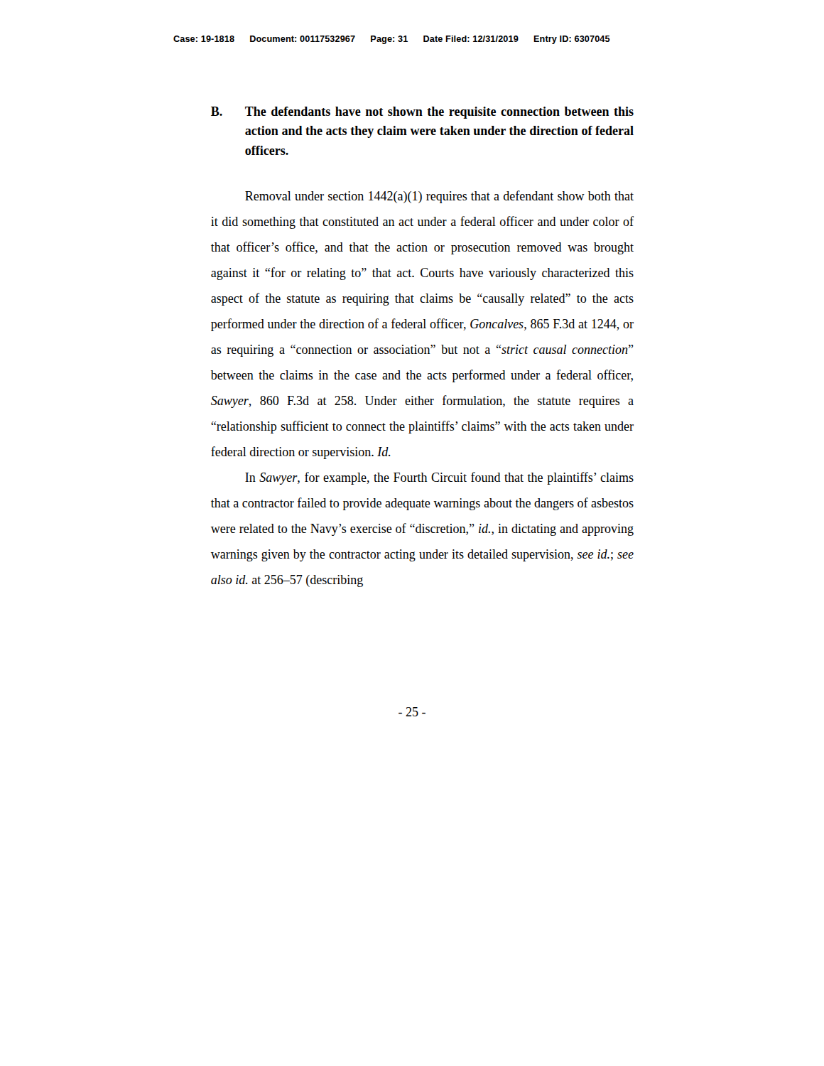Case: 19-1818 Document: 00117532967 Page: 31 Date Filed: 12/31/2019 Entry ID: 6307045
B. The defendants have not shown the requisite connection between this action and the acts they claim were taken under the direction of federal officers.
Removal under section 1442(a)(1) requires that a defendant show both that it did something that constituted an act under a federal officer and under color of that officer’s office, and that the action or prosecution removed was brought against it “for or relating to” that act. Courts have variously characterized this aspect of the statute as requiring that claims be “causally related” to the acts performed under the direction of a federal officer, Goncalves, 865 F.3d at 1244, or as requiring a “connection or association” but not a “strict causal connection” between the claims in the case and the acts performed under a federal officer, Sawyer, 860 F.3d at 258. Under either formulation, the statute requires a “relationship sufficient to connect the plaintiffs’ claims” with the acts taken under federal direction or supervision. Id.
In Sawyer, for example, the Fourth Circuit found that the plaintiffs’ claims that a contractor failed to provide adequate warnings about the dangers of asbestos were related to the Navy’s exercise of “discretion,” id., in dictating and approving warnings given by the contractor acting under its detailed supervision, see id.; see also id. at 256–57 (describing
- 25 -